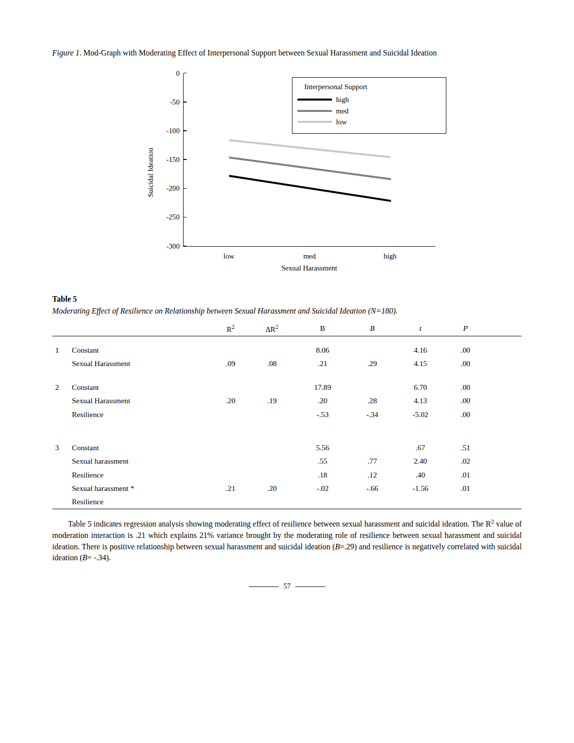Figure 1. Mod-Graph with Moderating Effect of Interpersonal Support between Sexual Harassment and Suicidal Ideation
Suicidal Ideation
0
-50
-100
-150
-200
-250
-300
low
med
high
Interpersonal Support
high
med
low
Sexual Harassment
Table 5
Moderating Effect of Resilience on Relationship between Sexual Harassment and Suicidal Ideation (N=180).
| | R 2 | ΔR 2 | B | B | t | P | |
| --- | --- | --- | --- | --- | --- | --- | --- |
| 1 Constant | | | 8.06 | | 4.16 | .00 | |
| Sexual Harassment | .09 | .08 | .21 | .29 | 4.15 | .00 | |
| 2 Constant | | | 17.89 | | 6.70 | .00 | |
| Sexual Harassment | .20 | .19 | .20 | .28 | 4.13 | .00 | |
| Resilience | | | -.53 | -.34 | -5.02 | .00 | |
| 3 Constant | | | 5.56 | | .67 | .51 | |
| Sexual harassment | | | .55 | .77 | 2.40 | .02 | |
| Resilience | | | .18 | .12 | .40 | .01 | |
| Sexual harassment * | .21 | .20 | -.02 | -.66 | -1.56 | .01 | |
| Resilience | | | | | | | |
Table 5 indicates regression analysis showing moderating effect of resilience between sexual harassment and suicidal ideation. The R2 value of moderation interaction is .21 which explains 21% variance brought by the moderating role of resilience between sexual harassment and suicidal ideation. There is positive relationship between sexual harassment and suicidal ideation (B=.29) and resilience is negatively correlated with suicidal ideation (B= -.34).
57